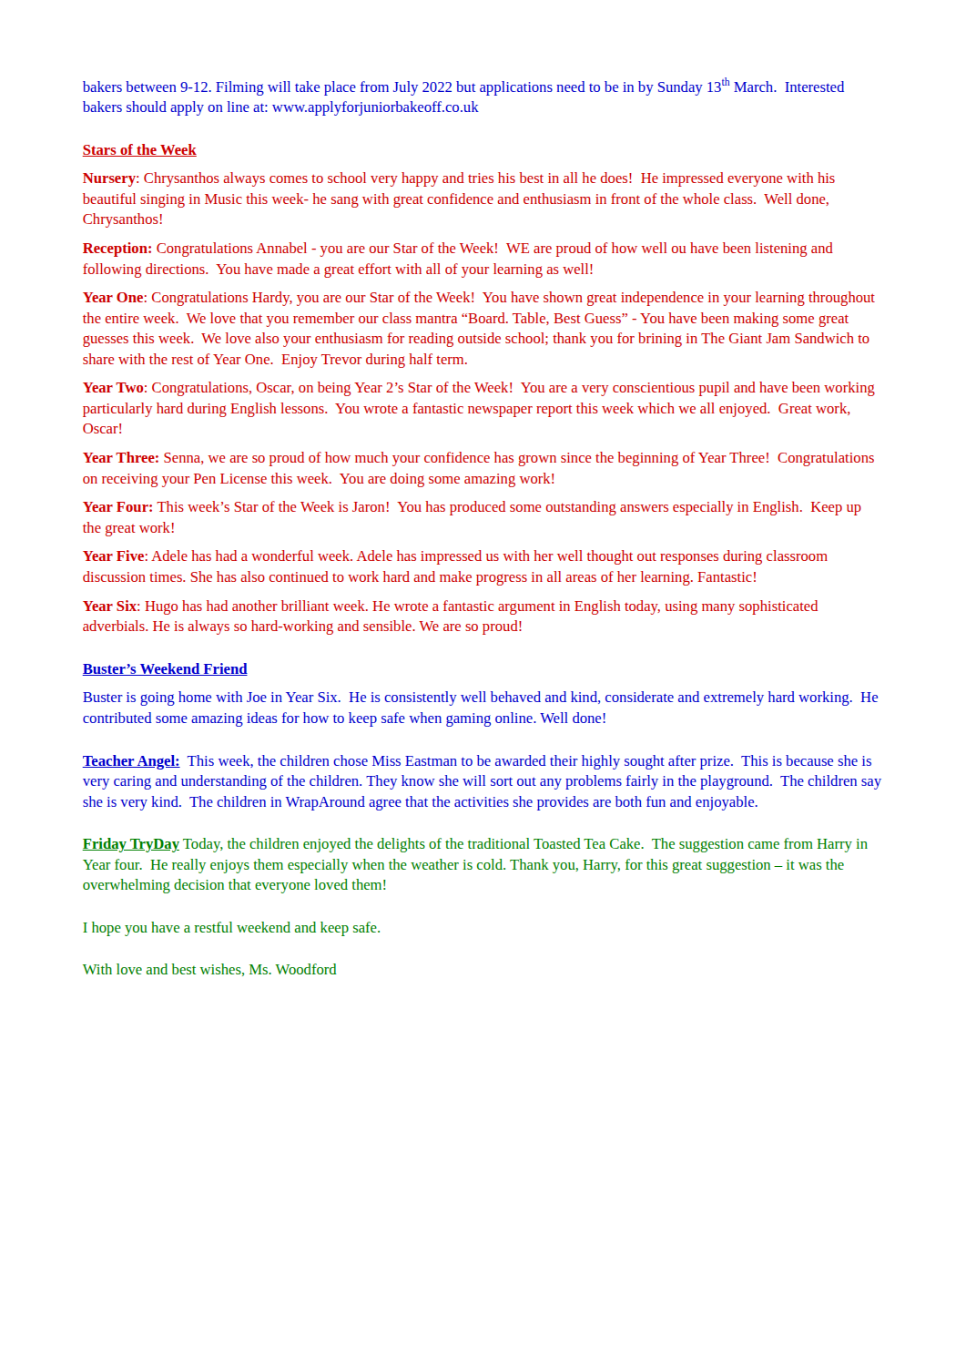bakers between 9-12. Filming will take place from July 2022 but applications need to be in by Sunday 13th March. Interested bakers should apply on line at: www.applyforjuniorbakeoff.co.uk
Stars of the Week
Nursery: Chrysanthos always comes to school very happy and tries his best in all he does! He impressed everyone with his beautiful singing in Music this week- he sang with great confidence and enthusiasm in front of the whole class. Well done, Chrysanthos!
Reception: Congratulations Annabel - you are our Star of the Week! WE are proud of how well ou have been listening and following directions. You have made a great effort with all of your learning as well!
Year One: Congratulations Hardy, you are our Star of the Week! You have shown great independence in your learning throughout the entire week. We love that you remember our class mantra “Board. Table, Best Guess” - You have been making some great guesses this week. We love also your enthusiasm for reading outside school; thank you for brining in The Giant Jam Sandwich to share with the rest of Year One. Enjoy Trevor during half term.
Year Two: Congratulations, Oscar, on being Year 2’s Star of the Week! You are a very conscientious pupil and have been working particularly hard during English lessons. You wrote a fantastic newspaper report this week which we all enjoyed. Great work, Oscar!
Year Three: Senna, we are so proud of how much your confidence has grown since the beginning of Year Three! Congratulations on receiving your Pen License this week. You are doing some amazing work!
Year Four: This week’s Star of the Week is Jaron! You has produced some outstanding answers especially in English. Keep up the great work!
Year Five: Adele has had a wonderful week. Adele has impressed us with her well thought out responses during classroom discussion times. She has also continued to work hard and make progress in all areas of her learning. Fantastic!
Year Six: Hugo has had another brilliant week. He wrote a fantastic argument in English today, using many sophisticated adverbials. He is always so hard-working and sensible. We are so proud!
Buster’s Weekend Friend
Buster is going home with Joe in Year Six. He is consistently well behaved and kind, considerate and extremely hard working. He contributed some amazing ideas for how to keep safe when gaming online. Well done!
Teacher Angel: This week, the children chose Miss Eastman to be awarded their highly sought after prize. This is because she is very caring and understanding of the children. They know she will sort out any problems fairly in the playground. The children say she is very kind. The children in WrapAround agree that the activities she provides are both fun and enjoyable.
Friday TryDay Today, the children enjoyed the delights of the traditional Toasted Tea Cake. The suggestion came from Harry in Year four. He really enjoys them especially when the weather is cold. Thank you, Harry, for this great suggestion – it was the overwhelming decision that everyone loved them!
I hope you have a restful weekend and keep safe.
With love and best wishes, Ms. Woodford